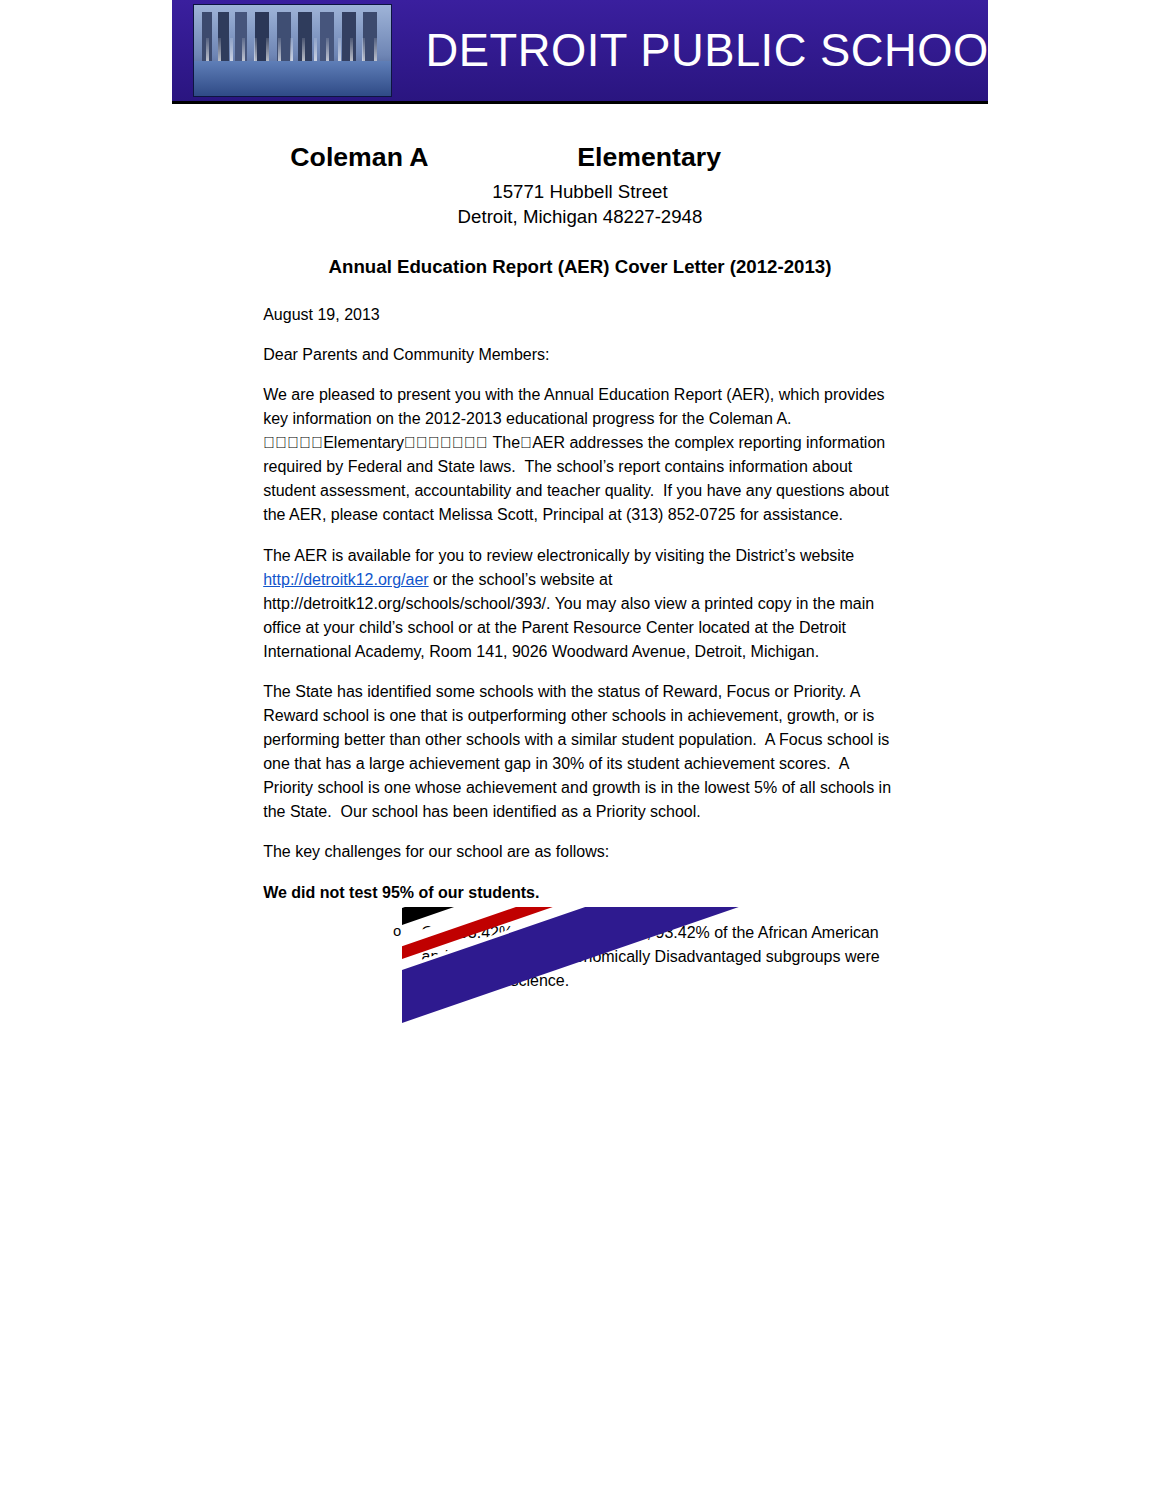DETROIT PUBLIC SCHOOLS
Coleman AElementary
15771 Hubbell Street
Detroit, Michigan 48227-2948
Annual Education Report (AER) Cover Letter (2012-2013)
August 19, 2013
Dear Parents and Community Members:
We are pleased to present you with the Annual Education Report (AER), which provides key information on the 2012-2013 educational progress for the Coleman A. Elementary TheAER addresses the complex reporting information required by Federal and State laws. The school’s report contains information about student assessment, accountability and teacher quality. If you have any questions about the AER, please contact Melissa Scott, Principal at (313) 852-0725 for assistance.
The AER is available for you to review electronically by visiting the District’s website http://detroitk12.org/aer or the school’s website at http://detroitk12.org/schools/school/393/. You may also view a printed copy in the main office at your child’s school or at the Parent Resource Center located at the Detroit International Academy, Room 141, 9026 Woodward Avenue, Detroit, Michigan.
The State has identified some schools with the status of Reward, Focus or Priority. A Reward school is one that is outperforming other schools in achievement, growth, or is performing better than other schools with a similar student population. A Focus school is one that has a large achievement gap in 30% of its student achievement scores. A Priority school is one whose achievement and growth is in the lowest 5% of all schools in the State. Our school has been identified as a Priority school.
The key challenges for our school are as follows:
We did not test 95% of our students.
Only 93.42% of the All Students; 93.42% of the African American and 92.59% of the Economically Disadvantaged subgroups were assessed in science.
cMcD:07.29.2013